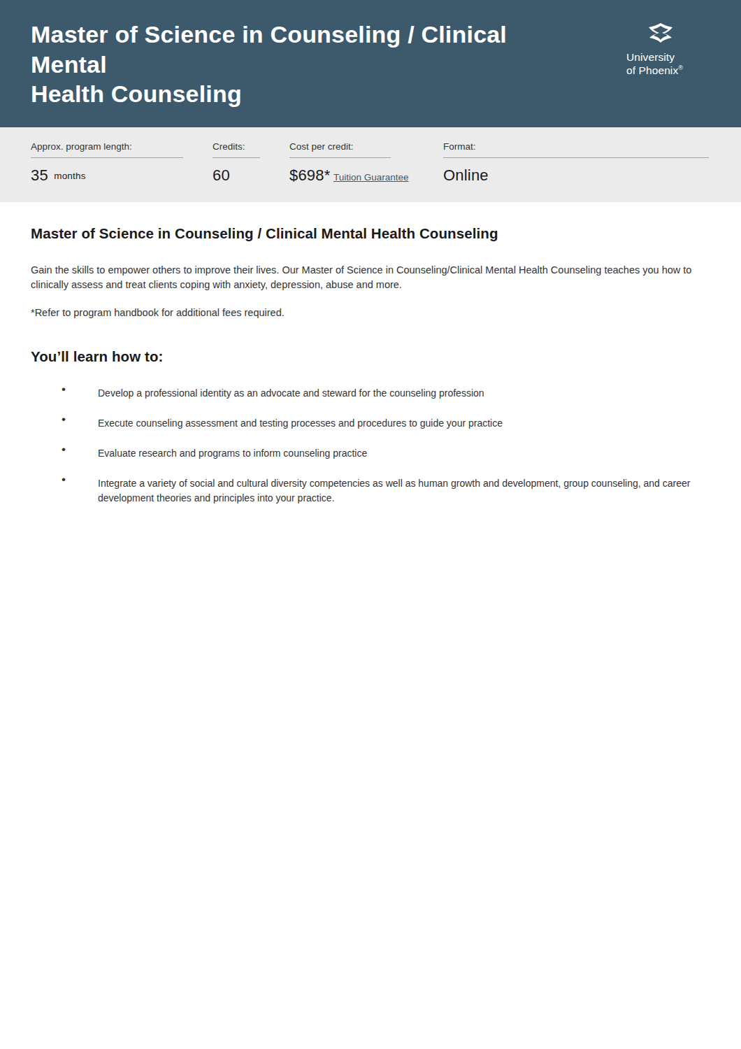Master of Science in Counseling / Clinical Mental
Health Counseling
University
of Phoenix®
Approx. program length: 35 months
Credits: 60
Cost per credit: $698* Tuition Guarantee
Format: Online
Master of Science in Counseling / Clinical Mental Health Counseling
Gain the skills to empower others to improve their lives. Our Master of Science in Counseling/Clinical Mental Health Counseling teaches you how to clinically assess and treat clients coping with anxiety, depression, abuse and more.
*Refer to program handbook for additional fees required.
You’ll learn how to:
Develop a professional identity as an advocate and steward for the counseling profession
Execute counseling assessment and testing processes and procedures to guide your practice
Evaluate research and programs to inform counseling practice
Integrate a variety of social and cultural diversity competencies as well as human growth and development, group counseling, and career development theories and principles into your practice.